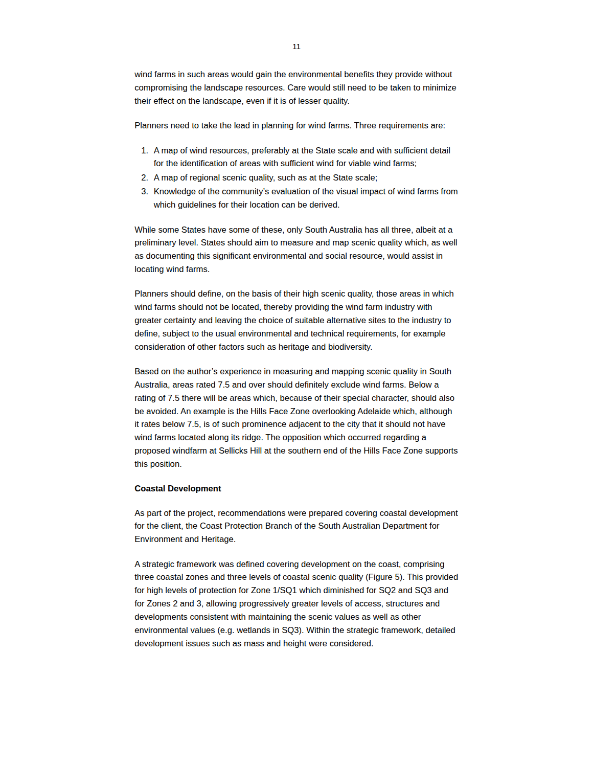11
wind farms in such areas would gain the environmental benefits they provide without compromising the landscape resources. Care would still need to be taken to minimize their effect on the landscape, even if it is of lesser quality.
Planners need to take the lead in planning for wind farms. Three requirements are:
A map of wind resources, preferably at the State scale and with sufficient detail for the identification of areas with sufficient wind for viable wind farms;
A map of regional scenic quality, such as at the State scale;
Knowledge of the community’s evaluation of the visual impact of wind farms from which guidelines for their location can be derived.
While some States have some of these, only South Australia has all three, albeit at a preliminary level. States should aim to measure and map scenic quality which, as well as documenting this significant environmental and social resource, would assist in locating wind farms.
Planners should define, on the basis of their high scenic quality, those areas in which wind farms should not be located, thereby providing the wind farm industry with greater certainty and leaving the choice of suitable alternative sites to the industry to define, subject to the usual environmental and technical requirements, for example consideration of other factors such as heritage and biodiversity.
Based on the author’s experience in measuring and mapping scenic quality in South Australia, areas rated 7.5 and over should definitely exclude wind farms. Below a rating of 7.5 there will be areas which, because of their special character, should also be avoided. An example is the Hills Face Zone overlooking Adelaide which, although it rates below 7.5, is of such prominence adjacent to the city that it should not have wind farms located along its ridge. The opposition which occurred regarding a proposed windfarm at Sellicks Hill at the southern end of the Hills Face Zone supports this position.
Coastal Development
As part of the project, recommendations were prepared covering coastal development for the client, the Coast Protection Branch of the South Australian Department for Environment and Heritage.
A strategic framework was defined covering development on the coast, comprising three coastal zones and three levels of coastal scenic quality (Figure 5). This provided for high levels of protection for Zone 1/SQ1 which diminished for SQ2 and SQ3 and for Zones 2 and 3, allowing progressively greater levels of access, structures and developments consistent with maintaining the scenic values as well as other environmental values (e.g. wetlands in SQ3). Within the strategic framework, detailed development issues such as mass and height were considered.